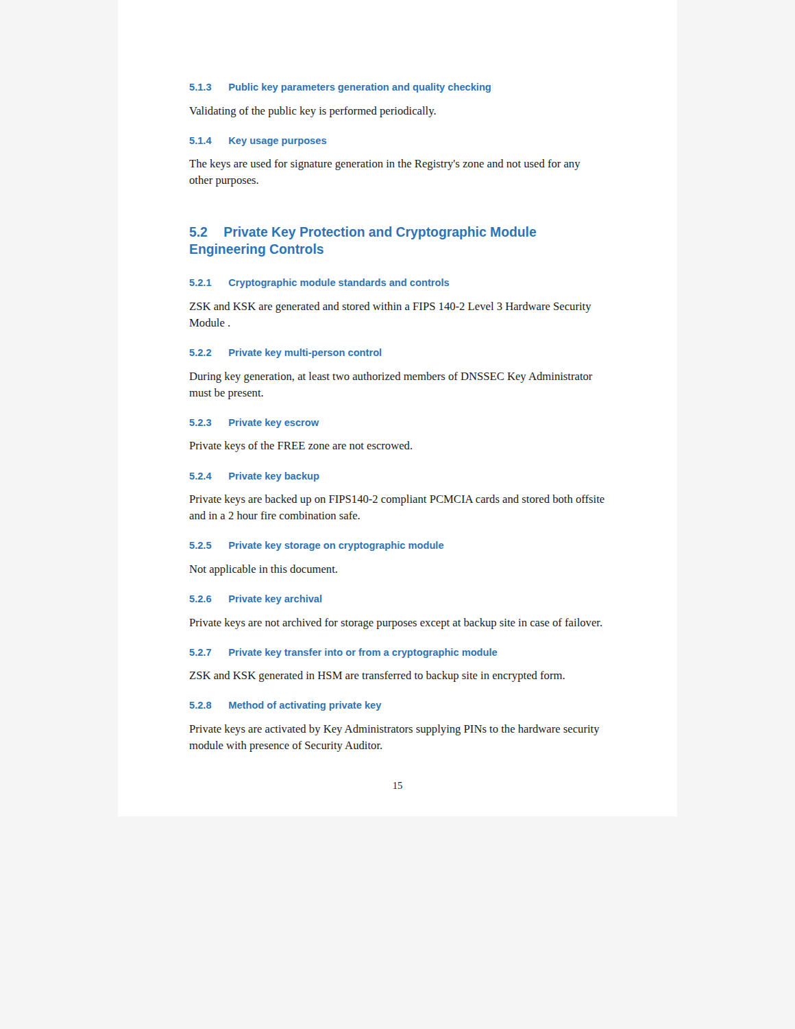5.1.3 Public key parameters generation and quality checking
Validating of the public key is performed periodically.
5.1.4 Key usage purposes
The keys are used for signature generation in the Registry's zone and not used for any other purposes.
5.2 Private Key Protection and Cryptographic Module Engineering Controls
5.2.1 Cryptographic module standards and controls
ZSK and KSK are generated and stored within a FIPS 140-2 Level 3 Hardware Security Module .
5.2.2 Private key multi-person control
During key generation, at least two authorized members of DNSSEC Key Administrator must be present.
5.2.3 Private key escrow
Private keys of the FREE zone are not escrowed.
5.2.4 Private key backup
Private keys are backed up on FIPS140-2 compliant PCMCIA cards and stored both offsite and in a 2 hour fire combination safe.
5.2.5 Private key storage on cryptographic module
Not applicable in this document.
5.2.6 Private key archival
Private keys are not archived for storage purposes except at backup site in case of failover.
5.2.7 Private key transfer into or from a cryptographic module
ZSK and KSK generated in HSM are transferred to backup site in encrypted form.
5.2.8 Method of activating private key
Private keys are activated by Key Administrators supplying PINs to the hardware security module with presence of Security Auditor.
15